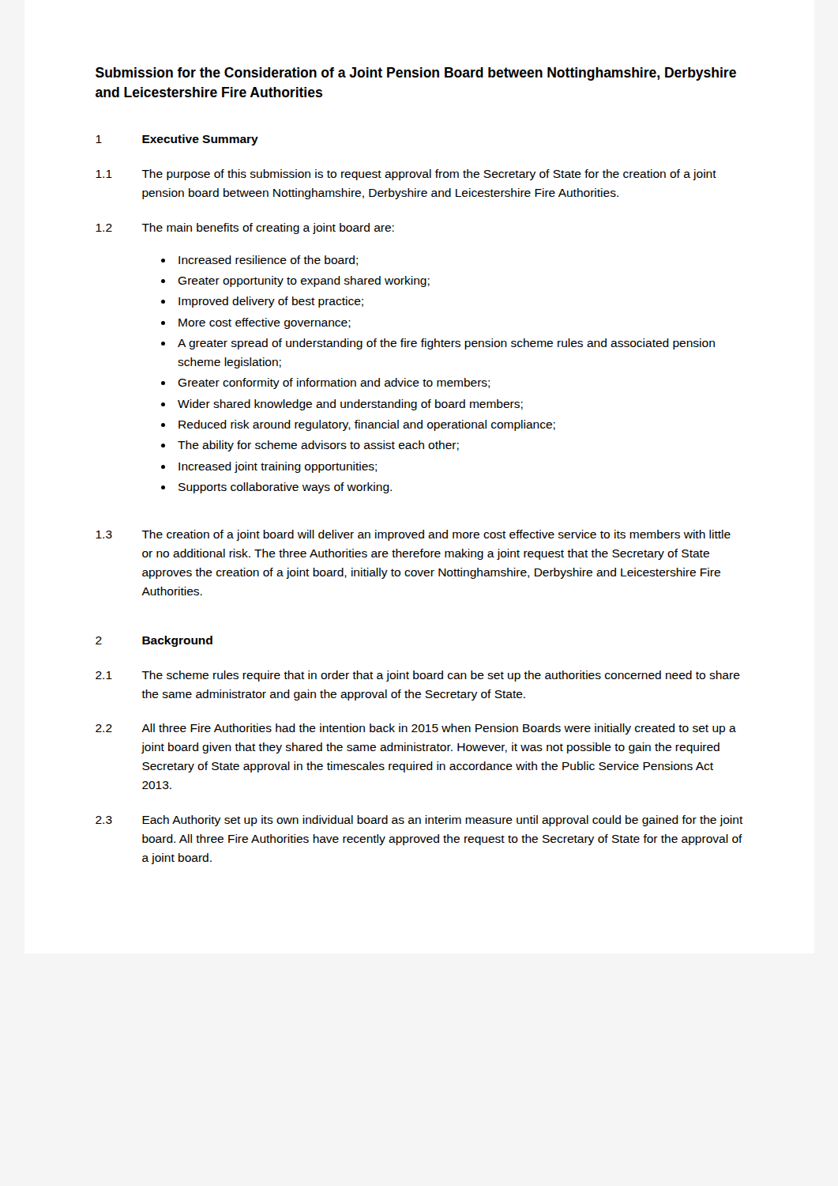Submission for the Consideration of a Joint Pension Board between Nottinghamshire, Derbyshire and Leicestershire Fire Authorities
1
Executive Summary
1.1
The purpose of this submission is to request approval from the Secretary of State for the creation of a joint pension board between Nottinghamshire, Derbyshire and Leicestershire Fire Authorities.
1.2
The main benefits of creating a joint board are:
Increased resilience of the board;
Greater opportunity to expand shared working;
Improved delivery of best practice;
More cost effective governance;
A greater spread of understanding of the fire fighters pension scheme rules and associated pension scheme legislation;
Greater conformity of information and advice to members;
Wider shared knowledge and understanding of board members;
Reduced risk around regulatory, financial and operational compliance;
The ability for scheme advisors to assist each other;
Increased joint training opportunities;
Supports collaborative ways of working.
1.3
The creation of a joint board will deliver an improved and more cost effective service to its members with little or no additional risk. The three Authorities are therefore making a joint request that the Secretary of State approves the creation of a joint board, initially to cover Nottinghamshire, Derbyshire and Leicestershire Fire Authorities.
2
Background
2.1
The scheme rules require that in order that a joint board can be set up the authorities concerned need to share the same administrator and gain the approval of the Secretary of State.
2.2
All three Fire Authorities had the intention back in 2015 when Pension Boards were initially created to set up a joint board given that they shared the same administrator. However, it was not possible to gain the required Secretary of State approval in the timescales required in accordance with the Public Service Pensions Act 2013.
2.3
Each Authority set up its own individual board as an interim measure until approval could be gained for the joint board. All three Fire Authorities have recently approved the request to the Secretary of State for the approval of a joint board.